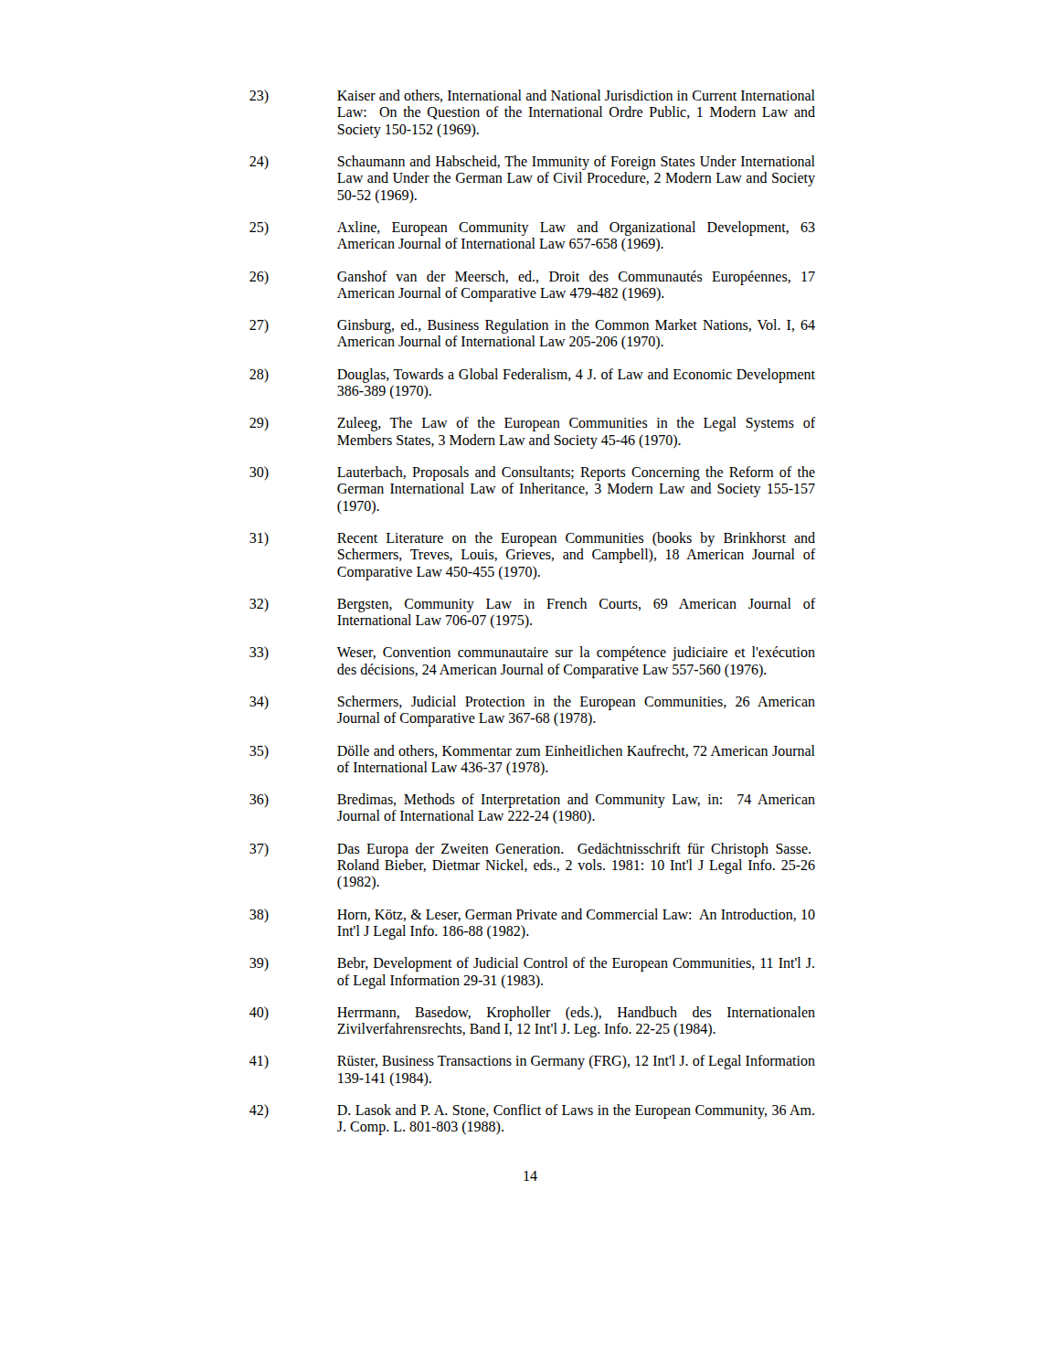23) Kaiser and others, International and National Jurisdiction in Current International Law: On the Question of the International Ordre Public, 1 Modern Law and Society 150-152 (1969).
24) Schaumann and Habscheid, The Immunity of Foreign States Under International Law and Under the German Law of Civil Procedure, 2 Modern Law and Society 50-52 (1969).
25) Axline, European Community Law and Organizational Development, 63 American Journal of International Law 657-658 (1969).
26) Ganshof van der Meersch, ed., Droit des Communautés Européennes, 17 American Journal of Comparative Law 479-482 (1969).
27) Ginsburg, ed., Business Regulation in the Common Market Nations, Vol. I, 64 American Journal of International Law 205-206 (1970).
28) Douglas, Towards a Global Federalism, 4 J. of Law and Economic Development 386-389 (1970).
29) Zuleeg, The Law of the European Communities in the Legal Systems of Members States, 3 Modern Law and Society 45-46 (1970).
30) Lauterbach, Proposals and Consultants; Reports Concerning the Reform of the German International Law of Inheritance, 3 Modern Law and Society 155-157 (1970).
31) Recent Literature on the European Communities (books by Brinkhorst and Schermers, Treves, Louis, Grieves, and Campbell), 18 American Journal of Comparative Law 450-455 (1970).
32) Bergsten, Community Law in French Courts, 69 American Journal of International Law 706-07 (1975).
33) Weser, Convention communautaire sur la compétence judiciaire et l'exécution des décisions, 24 American Journal of Comparative Law 557-560 (1976).
34) Schermers, Judicial Protection in the European Communities, 26 American Journal of Comparative Law 367-68 (1978).
35) Dölle and others, Kommentar zum Einheitlichen Kaufrecht, 72 American Journal of International Law 436-37 (1978).
36) Bredimas, Methods of Interpretation and Community Law, in: 74 American Journal of International Law 222-24 (1980).
37) Das Europa der Zweiten Generation. Gedächtnisschrift für Christoph Sasse. Roland Bieber, Dietmar Nickel, eds., 2 vols. 1981: 10 Int'l J Legal Info. 25-26 (1982).
38) Horn, Kötz, & Leser, German Private and Commercial Law: An Introduction, 10 Int'l J Legal Info. 186-88 (1982).
39) Bebr, Development of Judicial Control of the European Communities, 11 Int'l J. of Legal Information 29-31 (1983).
40) Herrmann, Basedow, Kropholler (eds.), Handbuch des Internationalen Zivilverfahrensrechts, Band I, 12 Int'l J. Leg. Info. 22-25 (1984).
41) Rüster, Business Transactions in Germany (FRG), 12 Int'l J. of Legal Information 139-141 (1984).
42) D. Lasok and P. A. Stone, Conflict of Laws in the European Community, 36 Am. J. Comp. L. 801-803 (1988).
14